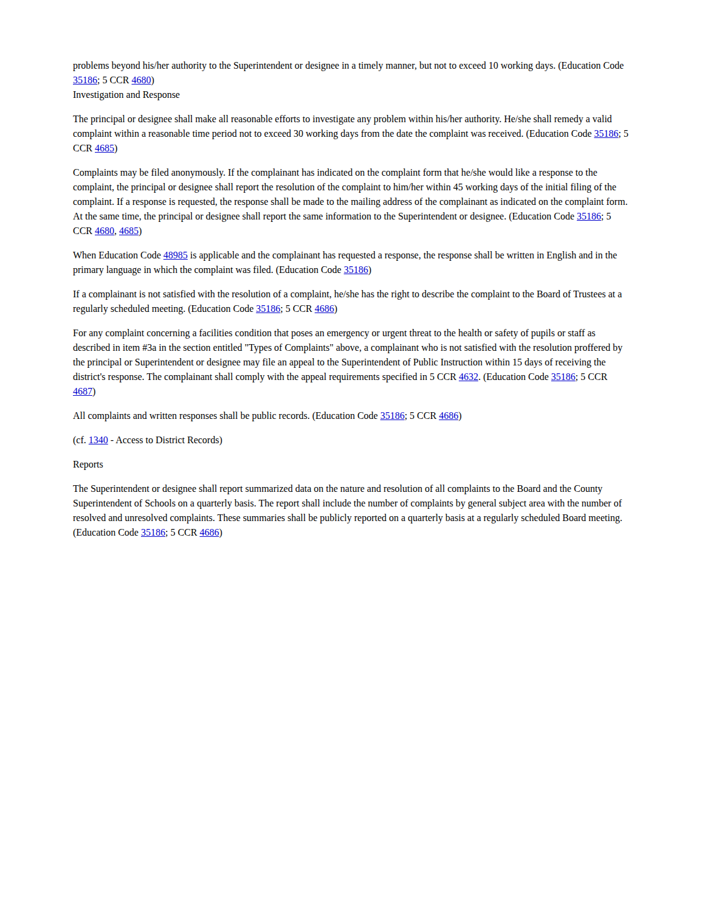problems beyond his/her authority to the Superintendent or designee in a timely manner, but not to exceed 10 working days. (Education Code 35186; 5 CCR 4680)
Investigation and Response
The principal or designee shall make all reasonable efforts to investigate any problem within his/her authority. He/she shall remedy a valid complaint within a reasonable time period not to exceed 30 working days from the date the complaint was received. (Education Code 35186; 5 CCR 4685)
Complaints may be filed anonymously. If the complainant has indicated on the complaint form that he/she would like a response to the complaint, the principal or designee shall report the resolution of the complaint to him/her within 45 working days of the initial filing of the complaint. If a response is requested, the response shall be made to the mailing address of the complainant as indicated on the complaint form. At the same time, the principal or designee shall report the same information to the Superintendent or designee. (Education Code 35186; 5 CCR 4680, 4685)
When Education Code 48985 is applicable and the complainant has requested a response, the response shall be written in English and in the primary language in which the complaint was filed. (Education Code 35186)
If a complainant is not satisfied with the resolution of a complaint, he/she has the right to describe the complaint to the Board of Trustees at a regularly scheduled meeting. (Education Code 35186; 5 CCR 4686)
For any complaint concerning a facilities condition that poses an emergency or urgent threat to the health or safety of pupils or staff as described in item #3a in the section entitled "Types of Complaints" above, a complainant who is not satisfied with the resolution proffered by the principal or Superintendent or designee may file an appeal to the Superintendent of Public Instruction within 15 days of receiving the district's response. The complainant shall comply with the appeal requirements specified in 5 CCR 4632. (Education Code 35186; 5 CCR 4687)
All complaints and written responses shall be public records. (Education Code 35186; 5 CCR 4686)
(cf. 1340 - Access to District Records)
Reports
The Superintendent or designee shall report summarized data on the nature and resolution of all complaints to the Board and the County Superintendent of Schools on a quarterly basis. The report shall include the number of complaints by general subject area with the number of resolved and unresolved complaints. These summaries shall be publicly reported on a quarterly basis at a regularly scheduled Board meeting. (Education Code 35186; 5 CCR 4686)